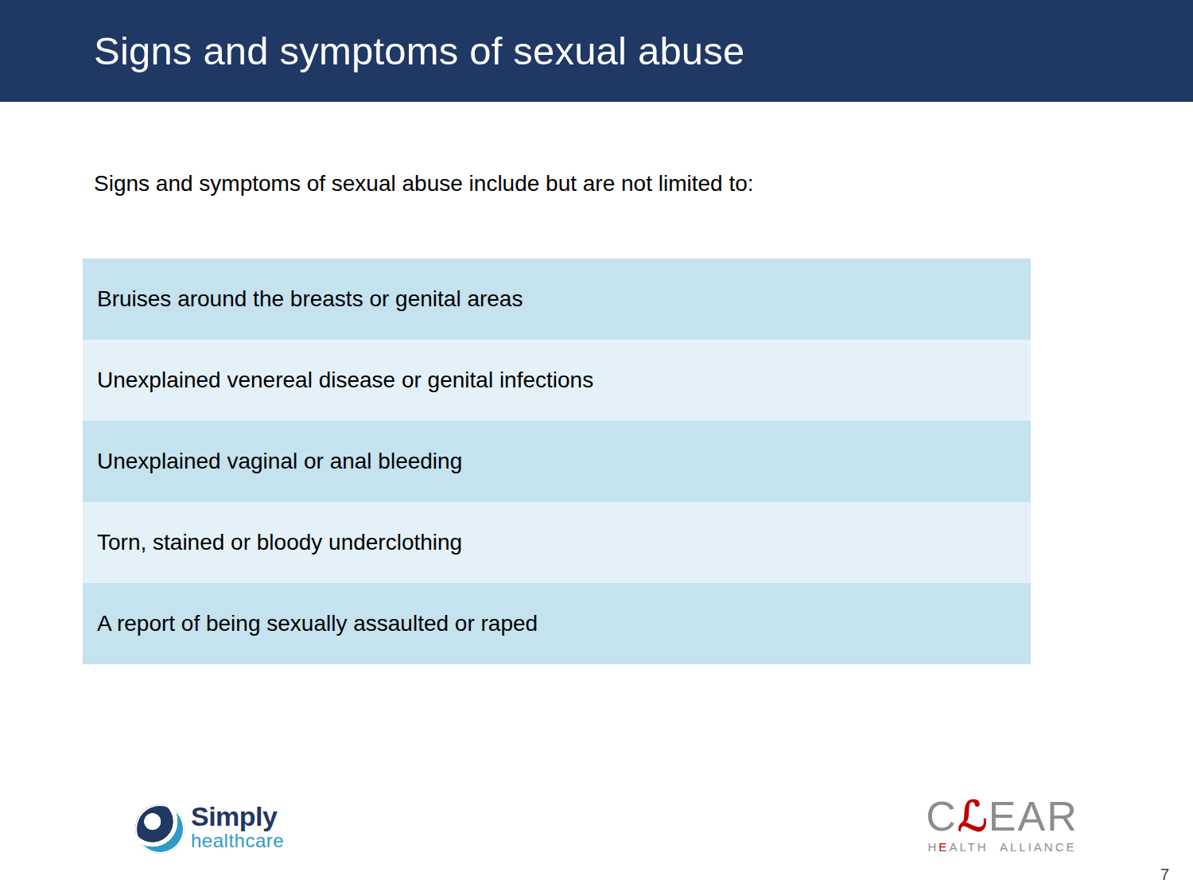Signs and symptoms of sexual abuse
Signs and symptoms of sexual abuse include but are not limited to:
Bruises around the breasts or genital areas
Unexplained venereal disease or genital infections
Unexplained vaginal or anal bleeding
Torn, stained or bloody underclothing
A report of being sexually assaulted or raped
Simply healthcare
CℒEAR
HEALTH ALLIANCE
7